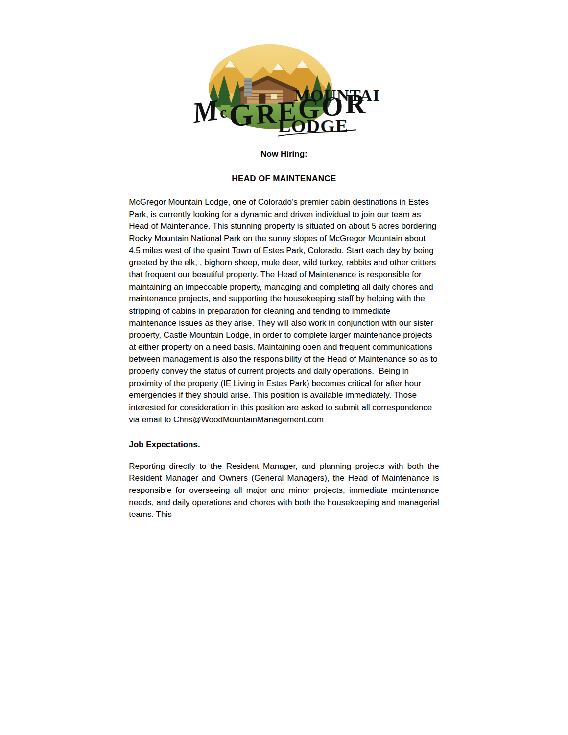M c G R E G O R MOUNTAIN LODGE
Now Hiring: HEAD OF MAINTENANCE
McGregor Mountain Lodge, one of Colorado’s premier cabin destinations in Estes Park, is currently looking for a dynamic and driven individual to join our team as Head of Maintenance. This stunning property is situated on about 5 acres bordering Rocky Mountain National Park on the sunny slopes of McGregor Mountain about 4.5 miles west of the quaint Town of Estes Park, Colorado. Start each day by being greeted by the elk, , bighorn sheep, mule deer, wild turkey, rabbits and other critters that frequent our beautiful property. The Head of Maintenance is responsible for maintaining an impeccable property, managing and completing all daily chores and maintenance projects, and supporting the housekeeping staff by helping with the stripping of cabins in preparation for cleaning and tending to immediate maintenance issues as they arise. They will also work in conjunction with our sister property, Castle Mountain Lodge, in order to complete larger maintenance projects at either property on a need basis. Maintaining open and frequent communications between management is also the responsibility of the Head of Maintenance so as to properly convey the status of current projects and daily operations. Being in proximity of the property (IE Living in Estes Park) becomes critical for after hour emergencies if they should arise. This position is available immediately. Those interested for consideration in this position are asked to submit all correspondence via email to Chris@WoodMountainManagement.com
Job Expectations.
Reporting directly to the Resident Manager, and planning projects with both the Resident Manager and Owners (General Managers), the Head of Maintenance is responsible for overseeing all major and minor projects, immediate maintenance needs, and daily operations and chores with both the housekeeping and managerial teams. This